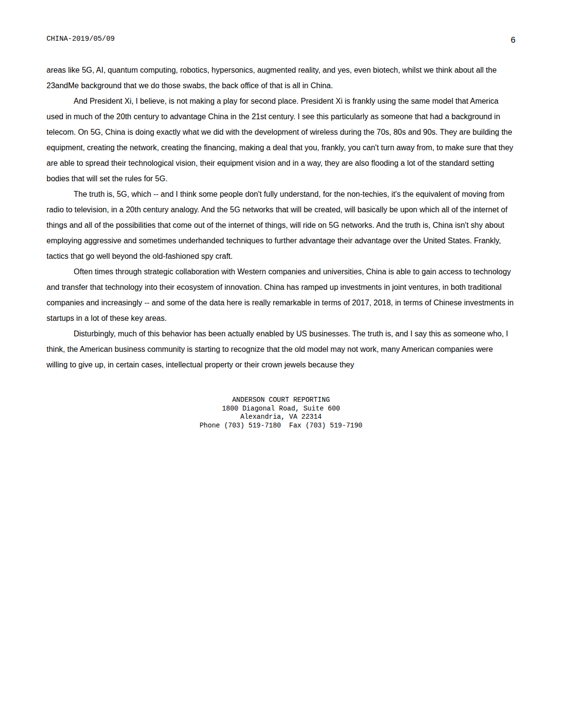CHINA-2019/05/09 6
areas like 5G, AI, quantum computing, robotics, hypersonics, augmented reality, and yes, even biotech, whilst we think about all the 23andMe background that we do those swabs, the back office of that is all in China.
And President Xi, I believe, is not making a play for second place. President Xi is frankly using the same model that America used in much of the 20th century to advantage China in the 21st century. I see this particularly as someone that had a background in telecom. On 5G, China is doing exactly what we did with the development of wireless during the 70s, 80s and 90s. They are building the equipment, creating the network, creating the financing, making a deal that you, frankly, you can't turn away from, to make sure that they are able to spread their technological vision, their equipment vision and in a way, they are also flooding a lot of the standard setting bodies that will set the rules for 5G.
The truth is, 5G, which -- and I think some people don't fully understand, for the non-techies, it's the equivalent of moving from radio to television, in a 20th century analogy. And the 5G networks that will be created, will basically be upon which all of the internet of things and all of the possibilities that come out of the internet of things, will ride on 5G networks. And the truth is, China isn't shy about employing aggressive and sometimes underhanded techniques to further advantage their advantage over the United States. Frankly, tactics that go well beyond the old-fashioned spy craft.
Often times through strategic collaboration with Western companies and universities, China is able to gain access to technology and transfer that technology into their ecosystem of innovation. China has ramped up investments in joint ventures, in both traditional companies and increasingly -- and some of the data here is really remarkable in terms of 2017, 2018, in terms of Chinese investments in startups in a lot of these key areas.
Disturbingly, much of this behavior has been actually enabled by US businesses. The truth is, and I say this as someone who, I think, the American business community is starting to recognize that the old model may not work, many American companies were willing to give up, in certain cases, intellectual property or their crown jewels because they
ANDERSON COURT REPORTING
1800 Diagonal Road, Suite 600
Alexandria, VA 22314
Phone (703) 519-7180 Fax (703) 519-7190